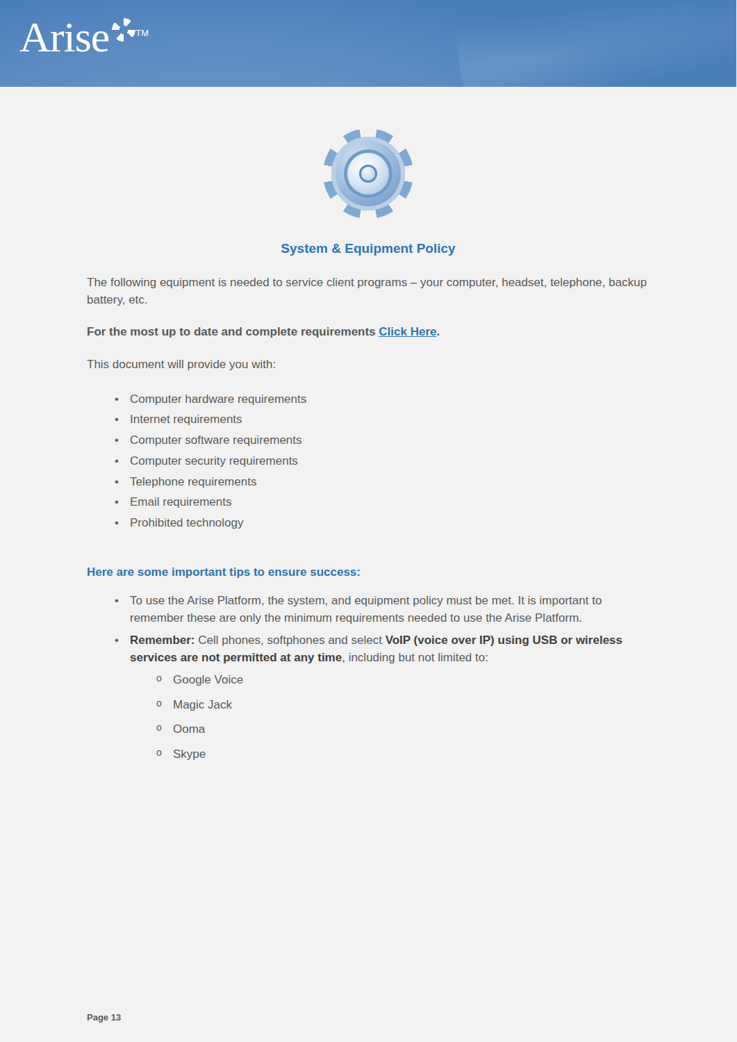Arise TM
System & Equipment Policy
The following equipment is needed to service client programs – your computer, headset, telephone, backup battery, etc.
For the most up to date and complete requirements Click Here.
This document will provide you with:
Computer hardware requirements
Internet requirements
Computer software requirements
Computer security requirements
Telephone requirements
Email requirements
Prohibited technology
Here are some important tips to ensure success:
To use the Arise Platform, the system, and equipment policy must be met. It is important to remember these are only the minimum requirements needed to use the Arise Platform.
Remember: Cell phones, softphones and select VoIP (voice over IP) using USB or wireless services are not permitted at any time, including but not limited to:
Google Voice
Magic Jack
Ooma
Skype
Page 13